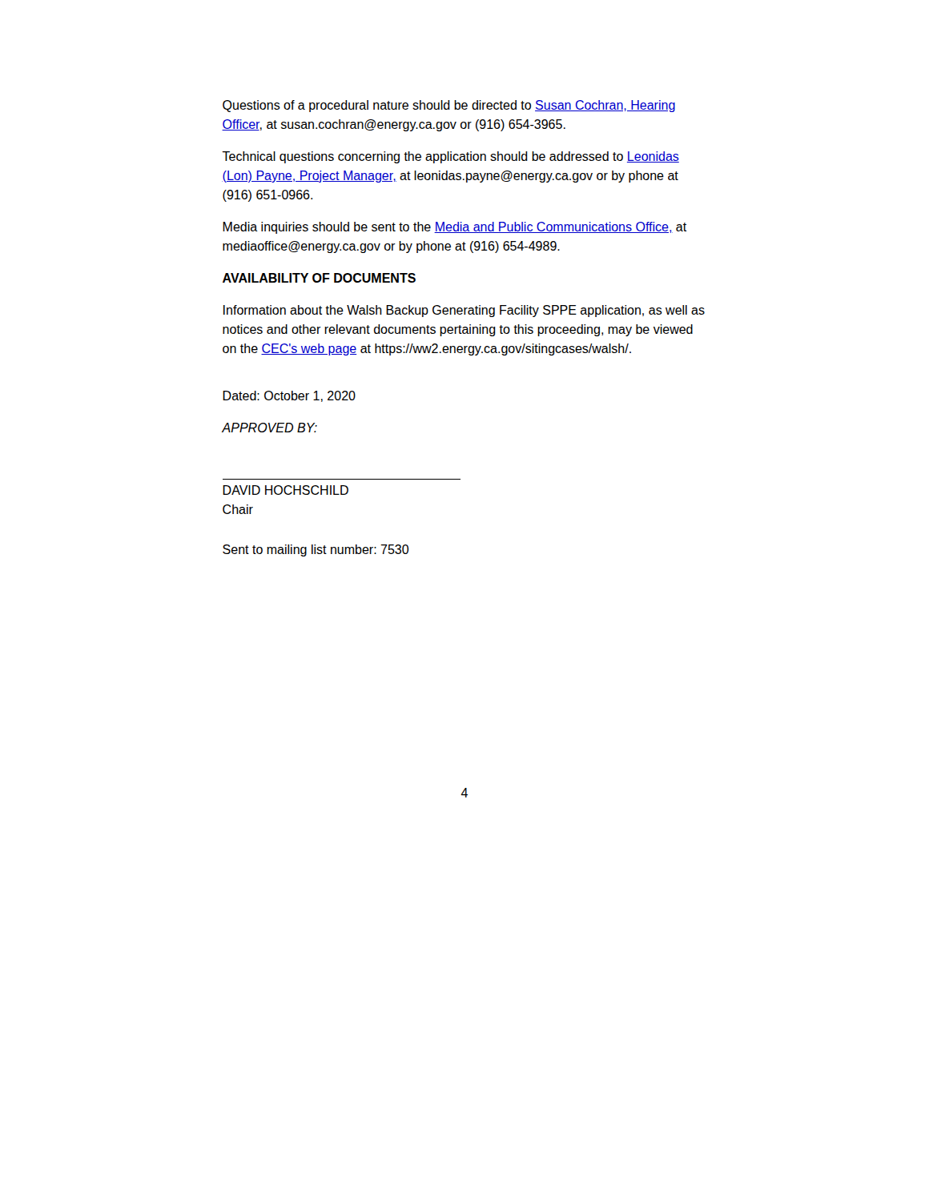Questions of a procedural nature should be directed to Susan Cochran, Hearing Officer, at susan.cochran@energy.ca.gov or (916) 654-3965.
Technical questions concerning the application should be addressed to Leonidas (Lon) Payne, Project Manager, at leonidas.payne@energy.ca.gov or by phone at (916) 651-0966.
Media inquiries should be sent to the Media and Public Communications Office, at mediaoffice@energy.ca.gov or by phone at (916) 654-4989.
AVAILABILITY OF DOCUMENTS
Information about the Walsh Backup Generating Facility SPPE application, as well as notices and other relevant documents pertaining to this proceeding, may be viewed on the CEC's web page at https://ww2.energy.ca.gov/sitingcases/walsh/.
Dated: October 1, 2020
APPROVED BY:
DAVID HOCHSCHILD
Chair
Sent to mailing list number: 7530
4